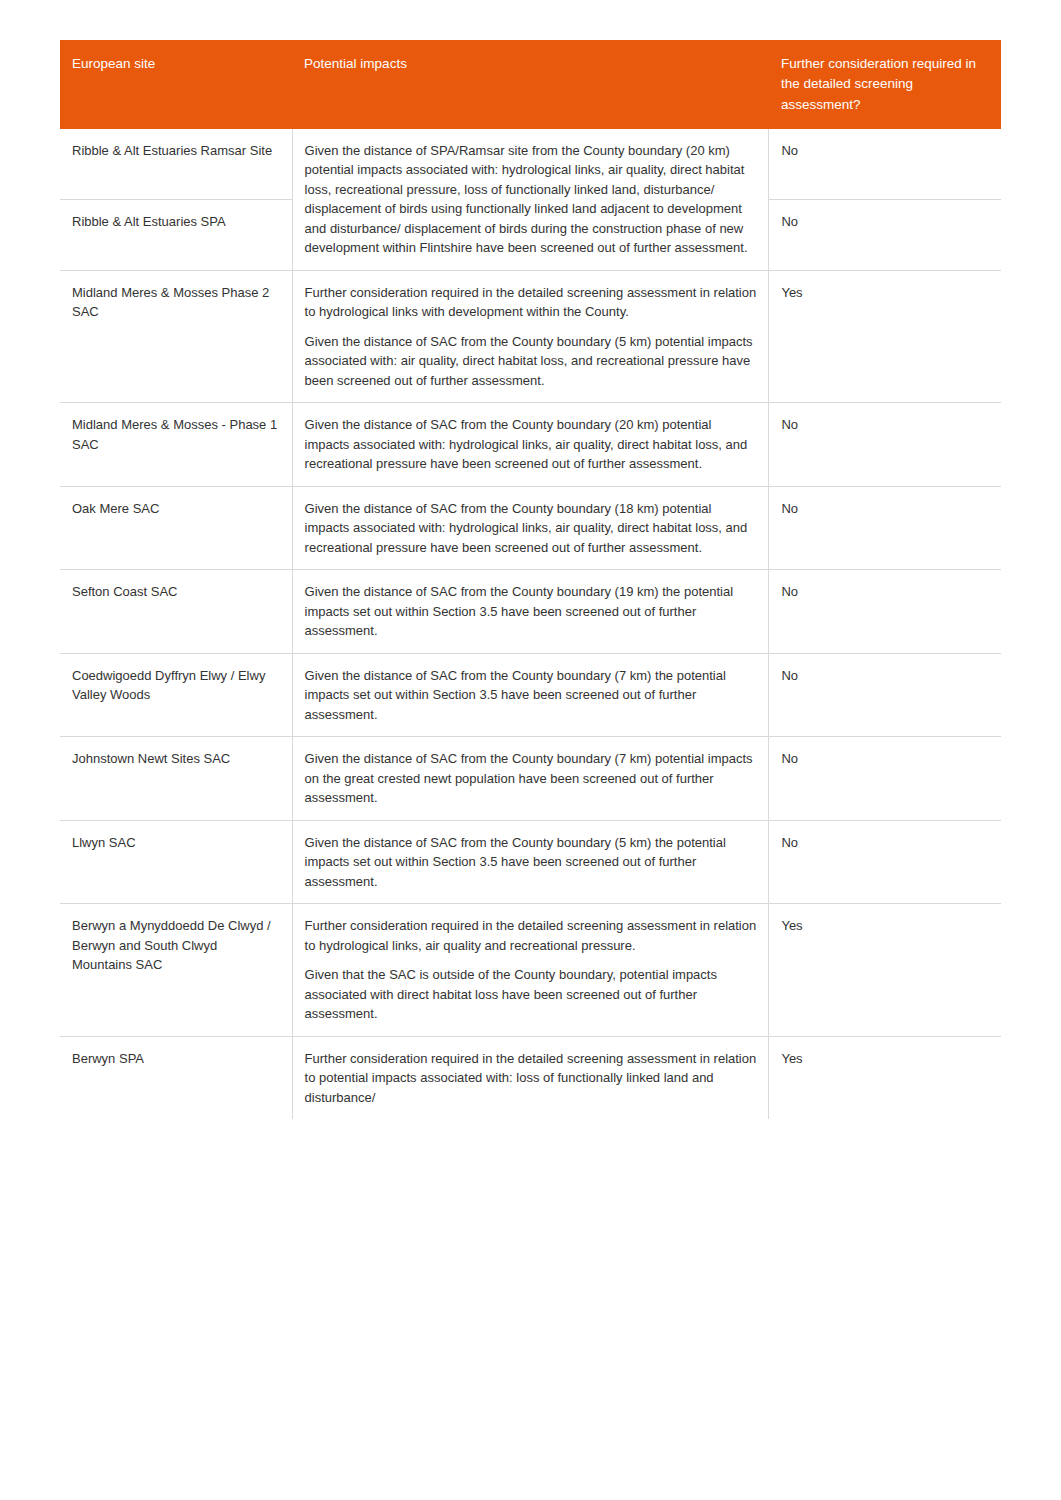| European site | Potential impacts | Further consideration required in the detailed screening assessment? |
| --- | --- | --- |
| Ribble & Alt Estuaries Ramsar Site | Given the distance of SPA/Ramsar site from the County boundary (20 km) potential impacts associated with: hydrological links, air quality, direct habitat loss, recreational pressure, loss of functionally linked land, disturbance/ displacement of birds using functionally linked land adjacent to development and disturbance/ displacement of birds during the construction phase of new development within Flintshire have been screened out of further assessment. | No |
| Ribble & Alt Estuaries SPA | No |
| Midland Meres & Mosses Phase 2 SAC | Further consideration required in the detailed screening assessment in relation to hydrological links with development within the County. Given the distance of SAC from the County boundary (5 km) potential impacts associated with: air quality, direct habitat loss, and recreational pressure have been screened out of further assessment. | Yes |
| Midland Meres & Mosses - Phase 1 SAC | Given the distance of SAC from the County boundary (20 km) potential impacts associated with: hydrological links, air quality, direct habitat loss, and recreational pressure have been screened out of further assessment. | No |
| Oak Mere SAC | Given the distance of SAC from the County boundary (18 km) potential impacts associated with: hydrological links, air quality, direct habitat loss, and recreational pressure have been screened out of further assessment. | No |
| Sefton Coast SAC | Given the distance of SAC from the County boundary (19 km) the potential impacts set out within Section 3.5 have been screened out of further assessment. | No |
| Coedwigoedd Dyffryn Elwy / Elwy Valley Woods | Given the distance of SAC from the County boundary (7 km) the potential impacts set out within Section 3.5 have been screened out of further assessment. | No |
| Johnstown Newt Sites SAC | Given the distance of SAC from the County boundary (7 km) potential impacts on the great crested newt population have been screened out of further assessment. | No |
| Llwyn SAC | Given the distance of SAC from the County boundary (5 km) the potential impacts set out within Section 3.5 have been screened out of further assessment. | No |
| Berwyn a Mynyddoedd De Clwyd / Berwyn and South Clwyd Mountains SAC | Further consideration required in the detailed screening assessment in relation to hydrological links, air quality and recreational pressure. Given that the SAC is outside of the County boundary, potential impacts associated with direct habitat loss have been screened out of further assessment. | Yes |
| Berwyn SPA | Further consideration required in the detailed screening assessment in relation to potential impacts associated with: loss of functionally linked land and disturbance/ | Yes |